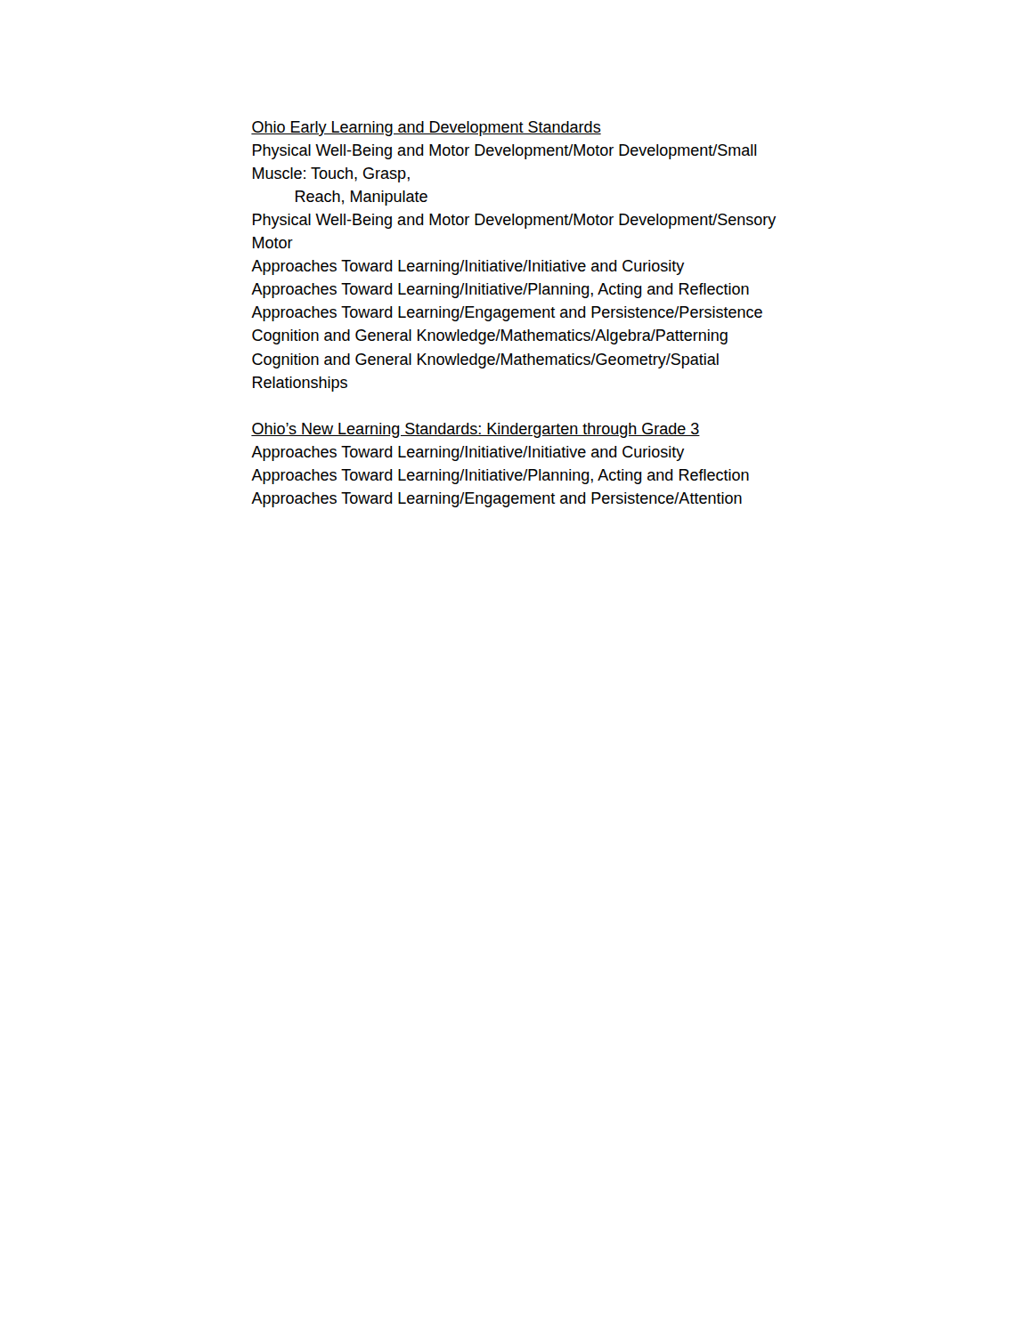Ohio Early Learning and Development Standards
Physical Well-Being and Motor Development/Motor Development/Small Muscle: Touch, Grasp,Reach, Manipulate
Physical Well-Being and Motor Development/Motor Development/Sensory Motor
Approaches Toward Learning/Initiative/Initiative and Curiosity
Approaches Toward Learning/Initiative/Planning, Acting and Reflection
Approaches Toward Learning/Engagement and Persistence/Persistence
Cognition and General Knowledge/Mathematics/Algebra/Patterning
Cognition and General Knowledge/Mathematics/Geometry/Spatial Relationships
Ohio’s New Learning Standards: Kindergarten through Grade 3
Approaches Toward Learning/Initiative/Initiative and Curiosity
Approaches Toward Learning/Initiative/Planning, Acting and Reflection
Approaches Toward Learning/Engagement and Persistence/Attention